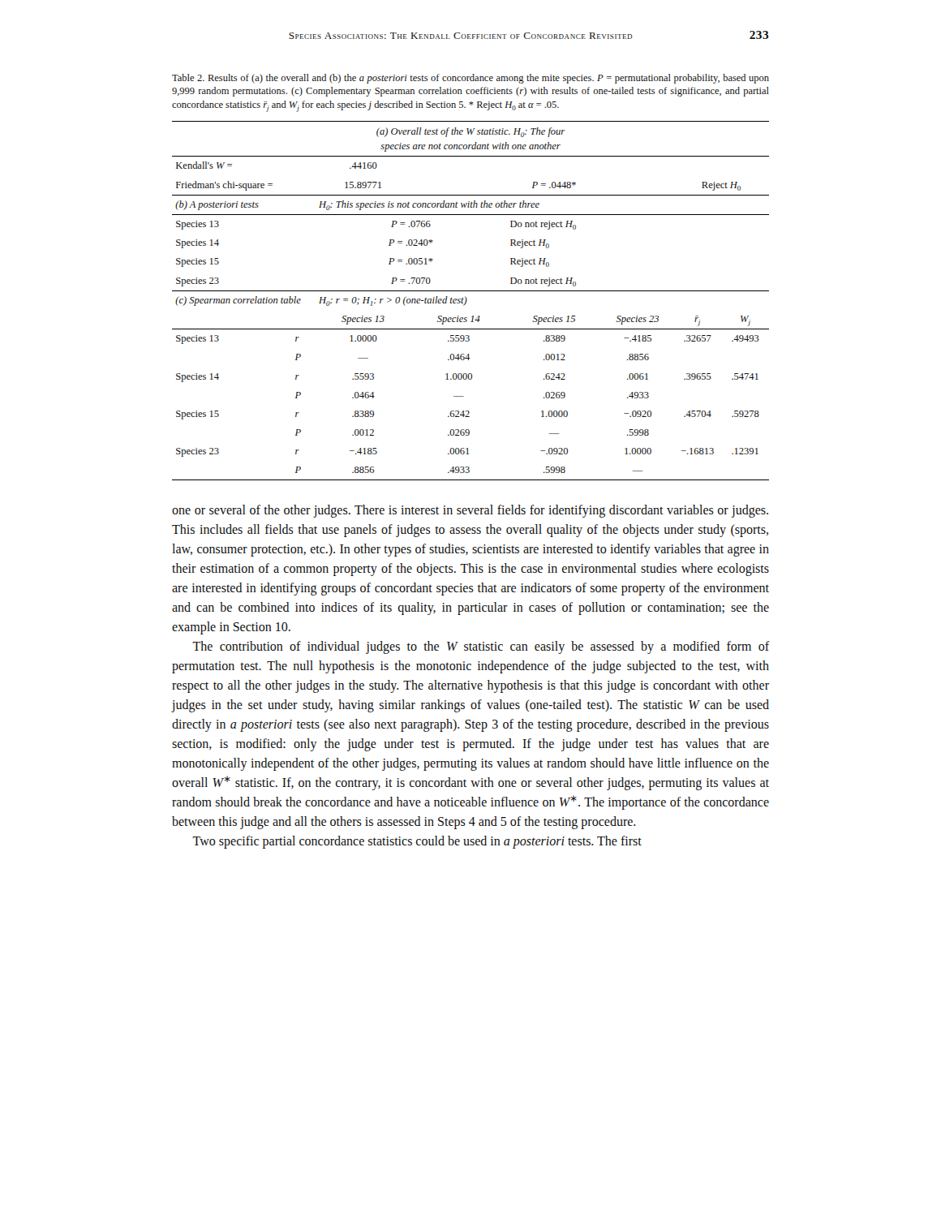Species Associations: The Kendall Coefficient of Concordance Revisited 233
Table 2. Results of (a) the overall and (b) the a posteriori tests of concordance among the mite species. P = permutational probability, based upon 9,999 random permutations. (c) Complementary Spearman correlation coefficients (r) with results of one-tailed tests of significance, and partial concordance statistics r̄j and Wj for each species j described in Section 5. * Reject H0 at α = .05.
| (a) Overall test of the W statistic. H 0 : The four species are not concordant with one another |
| Kendall's W = | .44160 | | | | | |
| Friedman's chi-square = | 15.89771 | | P = .0448* | | Reject H 0 |
| (b) A posteriori tests | H 0 : This species is not concordant with the other three |
| Species 13 | P = .0766 | Do not reject H 0 |
| Species 14 | P = .0240* | Reject H 0 |
| Species 15 | P = .0051* | Reject H 0 |
| Species 23 | P = .7070 | Do not reject H 0 |
| (c) Spearman correlation table | H 0 : r = 0; H 1 : r > 0 (one-tailed test) |
| | | Species 13 | Species 14 | Species 15 | Species 23 | r̄ j | W j |
| Species 13 | r | 1.0000 | .5593 | .8389 | −.4185 | .32657 | .49493 |
| | P | — | .0464 | .0012 | .8856 | | |
| Species 14 | r | .5593 | 1.0000 | .6242 | .0061 | .39655 | .54741 |
| | P | .0464 | — | .0269 | .4933 | | |
| Species 15 | r | .8389 | .6242 | 1.0000 | −.0920 | .45704 | .59278 |
| | P | .0012 | .0269 | — | .5998 | | |
| Species 23 | r | −.4185 | .0061 | −.0920 | 1.0000 | −.16813 | .12391 |
| | P | .8856 | .4933 | .5998 | — | | |
one or several of the other judges. There is interest in several fields for identifying discordant variables or judges. This includes all fields that use panels of judges to assess the overall quality of the objects under study (sports, law, consumer protection, etc.). In other types of studies, scientists are interested to identify variables that agree in their estimation of a common property of the objects. This is the case in environmental studies where ecologists are interested in identifying groups of concordant species that are indicators of some property of the environment and can be combined into indices of its quality, in particular in cases of pollution or contamination; see the example in Section 10.
The contribution of individual judges to the W statistic can easily be assessed by a modified form of permutation test. The null hypothesis is the monotonic independence of the judge subjected to the test, with respect to all the other judges in the study. The alternative hypothesis is that this judge is concordant with other judges in the set under study, having similar rankings of values (one-tailed test). The statistic W can be used directly in a posteriori tests (see also next paragraph). Step 3 of the testing procedure, described in the previous section, is modified: only the judge under test is permuted. If the judge under test has values that are monotonically independent of the other judges, permuting its values at random should have little influence on the overall W∗ statistic. If, on the contrary, it is concordant with one or several other judges, permuting its values at random should break the concordance and have a noticeable influence on W∗. The importance of the concordance between this judge and all the others is assessed in Steps 4 and 5 of the testing procedure.
Two specific partial concordance statistics could be used in a posteriori tests. The first